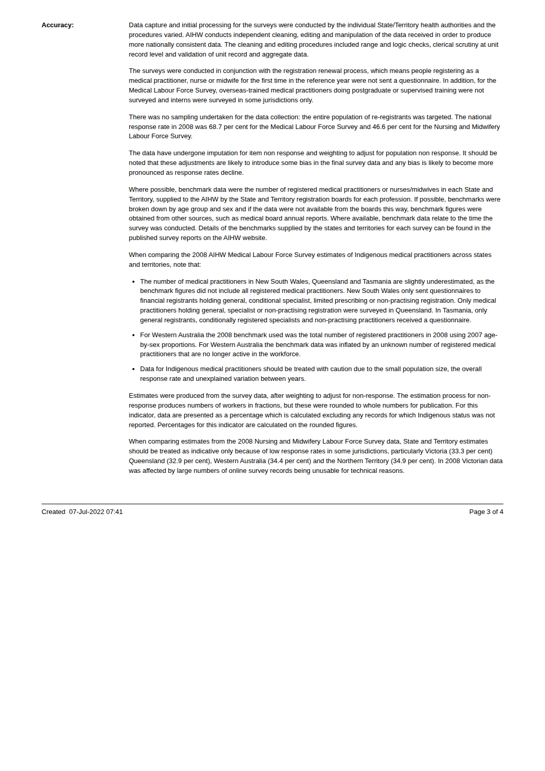Accuracy:
Data capture and initial processing for the surveys were conducted by the individual State/Territory health authorities and the procedures varied. AIHW conducts independent cleaning, editing and manipulation of the data received in order to produce more nationally consistent data. The cleaning and editing procedures included range and logic checks, clerical scrutiny at unit record level and validation of unit record and aggregate data.
The surveys were conducted in conjunction with the registration renewal process, which means people registering as a medical practitioner, nurse or midwife for the first time in the reference year were not sent a questionnaire. In addition, for the Medical Labour Force Survey, overseas-trained medical practitioners doing postgraduate or supervised training were not surveyed and interns were surveyed in some jurisdictions only.
There was no sampling undertaken for the data collection: the entire population of re-registrants was targeted. The national response rate in 2008 was 68.7 per cent for the Medical Labour Force Survey and 46.6 per cent for the Nursing and Midwifery Labour Force Survey.
The data have undergone imputation for item non response and weighting to adjust for population non response. It should be noted that these adjustments are likely to introduce some bias in the final survey data and any bias is likely to become more pronounced as response rates decline.
Where possible, benchmark data were the number of registered medical practitioners or nurses/midwives in each State and Territory, supplied to the AIHW by the State and Territory registration boards for each profession. If possible, benchmarks were broken down by age group and sex and if the data were not available from the boards this way, benchmark figures were obtained from other sources, such as medical board annual reports. Where available, benchmark data relate to the time the survey was conducted. Details of the benchmarks supplied by the states and territories for each survey can be found in the published survey reports on the AIHW website.
When comparing the 2008 AIHW Medical Labour Force Survey estimates of Indigenous medical practitioners across states and territories, note that:
The number of medical practitioners in New South Wales, Queensland and Tasmania are slightly underestimated, as the benchmark figures did not include all registered medical practitioners. New South Wales only sent questionnaires to financial registrants holding general, conditional specialist, limited prescribing or non-practising registration. Only medical practitioners holding general, specialist or non-practising registration were surveyed in Queensland. In Tasmania, only general registrants, conditionally registered specialists and non-practising practitioners received a questionnaire.
For Western Australia the 2008 benchmark used was the total number of registered practitioners in 2008 using 2007 age-by-sex proportions. For Western Australia the benchmark data was inflated by an unknown number of registered medical practitioners that are no longer active in the workforce.
Data for Indigenous medical practitioners should be treated with caution due to the small population size, the overall response rate and unexplained variation between years.
Estimates were produced from the survey data, after weighting to adjust for non-response. The estimation process for non-response produces numbers of workers in fractions, but these were rounded to whole numbers for publication. For this indicator, data are presented as a percentage which is calculated excluding any records for which Indigenous status was not reported. Percentages for this indicator are calculated on the rounded figures.
When comparing estimates from the 2008 Nursing and Midwifery Labour Force Survey data, State and Territory estimates should be treated as indicative only because of low response rates in some jurisdictions, particularly Victoria (33.3 per cent) Queensland (32.9 per cent), Western Australia (34.4 per cent) and the Northern Territory (34.9 per cent). In 2008 Victorian data was affected by large numbers of online survey records being unusable for technical reasons.
Created 07-Jul-2022 07:41 Page 3 of 4